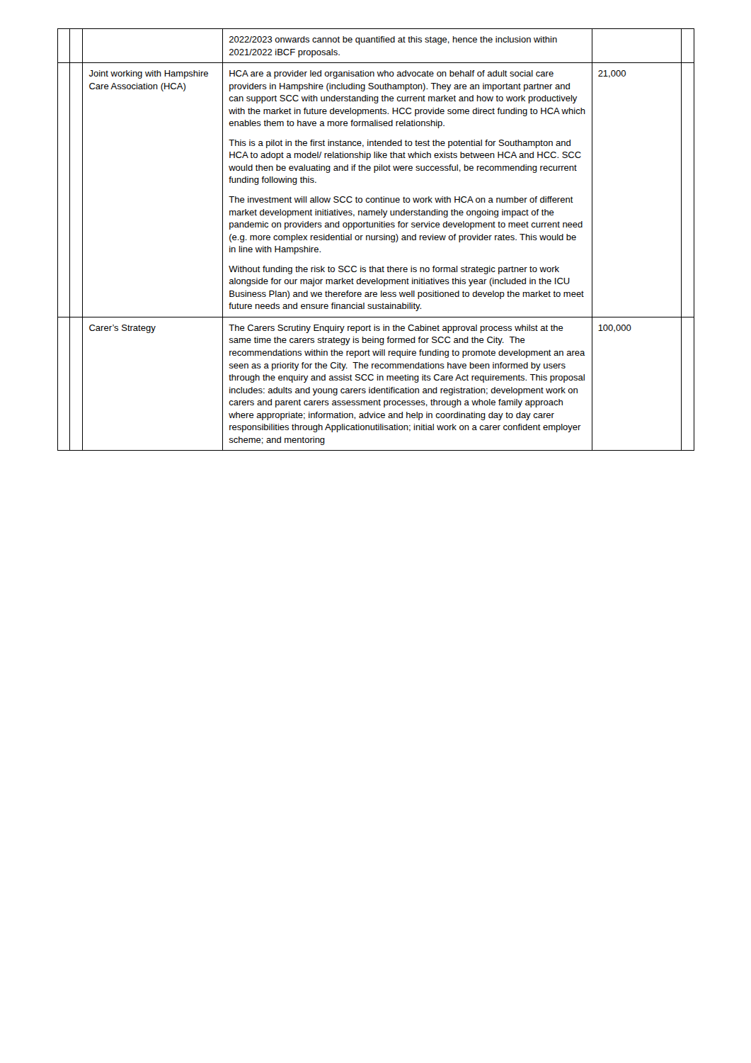| | | | 2022/2023 onwards cannot be quantified at this stage, hence the inclusion within 2021/2022 iBCF proposals. | | |
| | | Joint working with Hampshire Care Association (HCA) | HCA are a provider led organisation who advocate on behalf of adult social care providers in Hampshire (including Southampton). They are an important partner and can support SCC with understanding the current market and how to work productively with the market in future developments. HCC provide some direct funding to HCA which enables them to have a more formalised relationship. This is a pilot in the first instance, intended to test the potential for Southampton and HCA to adopt a model/ relationship like that which exists between HCA and HCC. SCC would then be evaluating and if the pilot were successful, be recommending recurrent funding following this. The investment will allow SCC to continue to work with HCA on a number of different market development initiatives, namely understanding the ongoing impact of the pandemic on providers and opportunities for service development to meet current need (e.g. more complex residential or nursing) and review of provider rates. This would be in line with Hampshire. Without funding the risk to SCC is that there is no formal strategic partner to work alongside for our major market development initiatives this year (included in the ICU Business Plan) and we therefore are less well positioned to develop the market to meet future needs and ensure financial sustainability. | 21,000 | |
| | | Carer’s Strategy | The Carers Scrutiny Enquiry report is in the Cabinet approval process whilst at the same time the carers strategy is being formed for SCC and the City. The recommendations within the report will require funding to promote development an area seen as a priority for the City. The recommendations have been informed by users through the enquiry and assist SCC in meeting its Care Act requirements. This proposal includes: adults and young carers identification and registration; development work on carers and parent carers assessment processes, through a whole family approach where appropriate; information, advice and help in coordinating day to day carer responsibilities through Applicationutilisation; initial work on a carer confident employer scheme; and mentoring | 100,000 | |